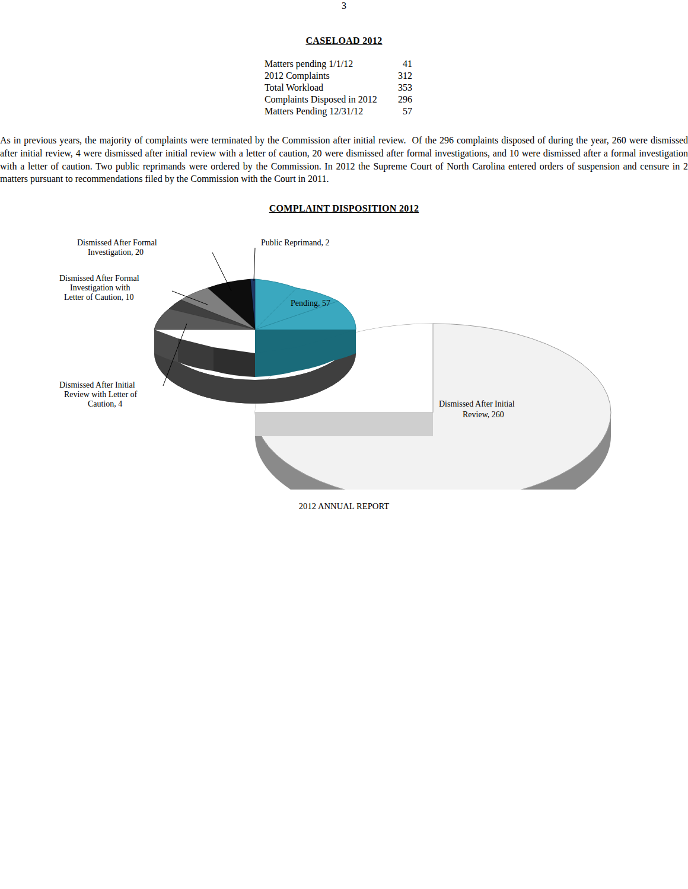3
CASELOAD 2012
| Matters pending 1/1/12 | 41 |
| 2012 Complaints | 312 |
| Total Workload | 353 |
| Complaints Disposed in 2012 | 296 |
| Matters Pending 12/31/12 | 57 |
As in previous years, the majority of complaints were terminated by the Commission after initial review. Of the 296 complaints disposed of during the year, 260 were dismissed after initial review, 4 were dismissed after initial review with a letter of caution, 20 were dismissed after formal investigations, and 10 were dismissed after a formal investigation with a letter of caution. Two public reprimands were ordered by the Commission. In 2012 the Supreme Court of North Carolina entered orders of suspension and censure in 2 matters pursuant to recommendations filed by the Commission with the Court in 2011.
COMPLAINT DISPOSITION 2012
Dismissed After Formal Investigation, 20 Public Reprimand, 2 Dismissed After Formal Investigation with Letter of Caution, 10 Dismissed After Initial Review with Letter of Caution, 4 Pending, 57 Dismissed After Initial Review, 260
2012 ANNUAL REPORT